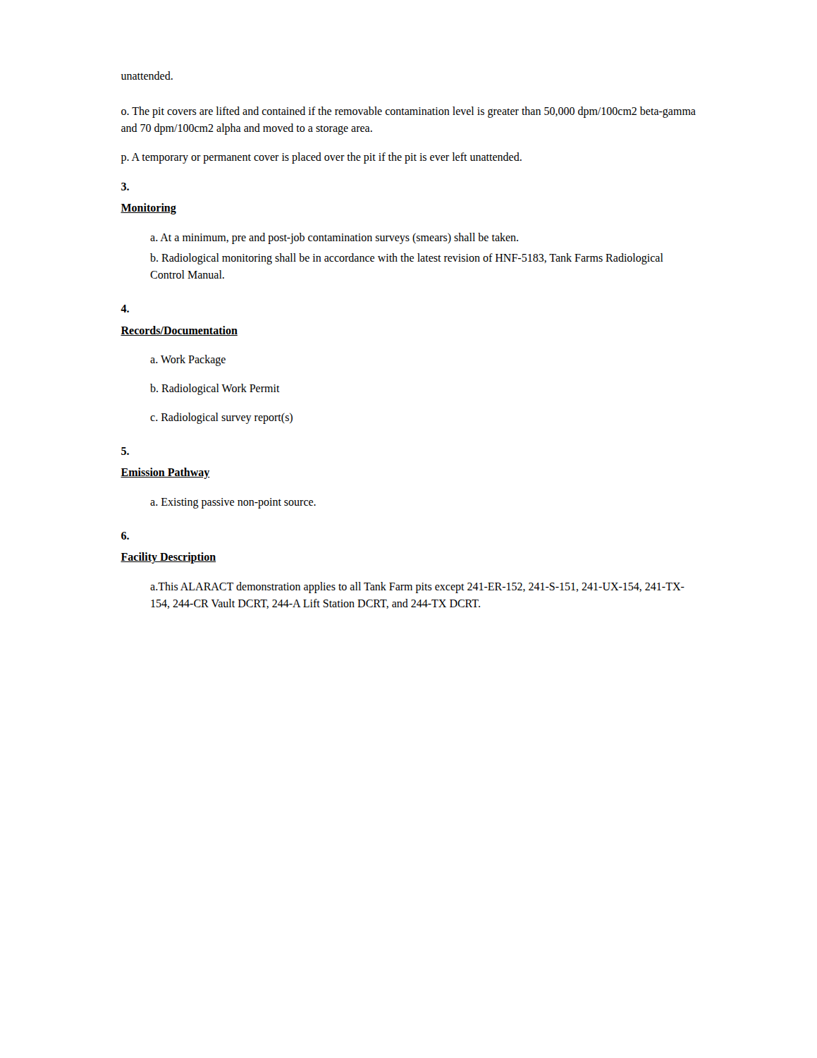unattended.
o. The pit covers are lifted and contained if the removable contamination level is greater than 50,000 dpm/100cm2 beta-gamma and 70 dpm/100cm2 alpha and moved to a storage area.
p. A temporary or permanent cover is placed over the pit if the pit is ever left unattended.
3.
Monitoring
a. At a minimum, pre and post-job contamination surveys (smears) shall be taken.
b. Radiological monitoring shall be in accordance with the latest revision of HNF-5183, Tank Farms Radiological Control Manual.
4.
Records/Documentation
a. Work Package
b. Radiological Work Permit
c. Radiological survey report(s)
5.
Emission Pathway
a. Existing passive non-point source.
6.
Facility Description
a.This ALARACT demonstration applies to all Tank Farm pits except 241-ER-152, 241-S-151, 241-UX-154, 241-TX-154, 244-CR Vault DCRT, 244-A Lift Station DCRT, and 244-TX DCRT.